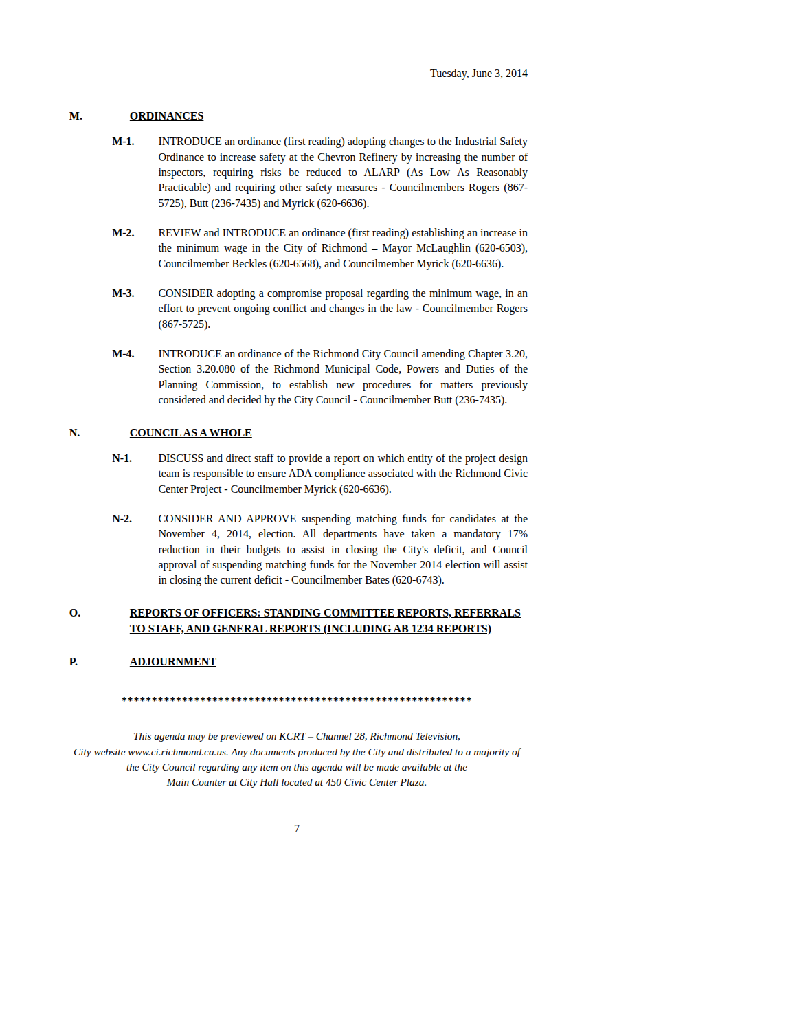Tuesday, June 3, 2014
M. ORDINANCES
M-1. INTRODUCE an ordinance (first reading) adopting changes to the Industrial Safety Ordinance to increase safety at the Chevron Refinery by increasing the number of inspectors, requiring risks be reduced to ALARP (As Low As Reasonably Practicable) and requiring other safety measures - Councilmembers Rogers (867-5725), Butt (236-7435) and Myrick (620-6636).
M-2. REVIEW and INTRODUCE an ordinance (first reading) establishing an increase in the minimum wage in the City of Richmond – Mayor McLaughlin (620-6503), Councilmember Beckles (620-6568), and Councilmember Myrick (620-6636).
M-3. CONSIDER adopting a compromise proposal regarding the minimum wage, in an effort to prevent ongoing conflict and changes in the law - Councilmember Rogers (867-5725).
M-4. INTRODUCE an ordinance of the Richmond City Council amending Chapter 3.20, Section 3.20.080 of the Richmond Municipal Code, Powers and Duties of the Planning Commission, to establish new procedures for matters previously considered and decided by the City Council - Councilmember Butt (236-7435).
N. COUNCIL AS A WHOLE
N-1. DISCUSS and direct staff to provide a report on which entity of the project design team is responsible to ensure ADA compliance associated with the Richmond Civic Center Project - Councilmember Myrick (620-6636).
N-2. CONSIDER AND APPROVE suspending matching funds for candidates at the November 4, 2014, election. All departments have taken a mandatory 17% reduction in their budgets to assist in closing the City's deficit, and Council approval of suspending matching funds for the November 2014 election will assist in closing the current deficit - Councilmember Bates (620-6743).
O. REPORTS OF OFFICERS: STANDING COMMITTEE REPORTS, REFERRALS TO STAFF, AND GENERAL REPORTS (INCLUDING AB 1234 REPORTS)
P. ADJOURNMENT
**********************************************************
This agenda may be previewed on KCRT – Channel 28, Richmond Television,
City website www.ci.richmond.ca.us. Any documents produced by the City and distributed to a majority of
the City Council regarding any item on this agenda will be made available at the
Main Counter at City Hall located at 450 Civic Center Plaza.
7